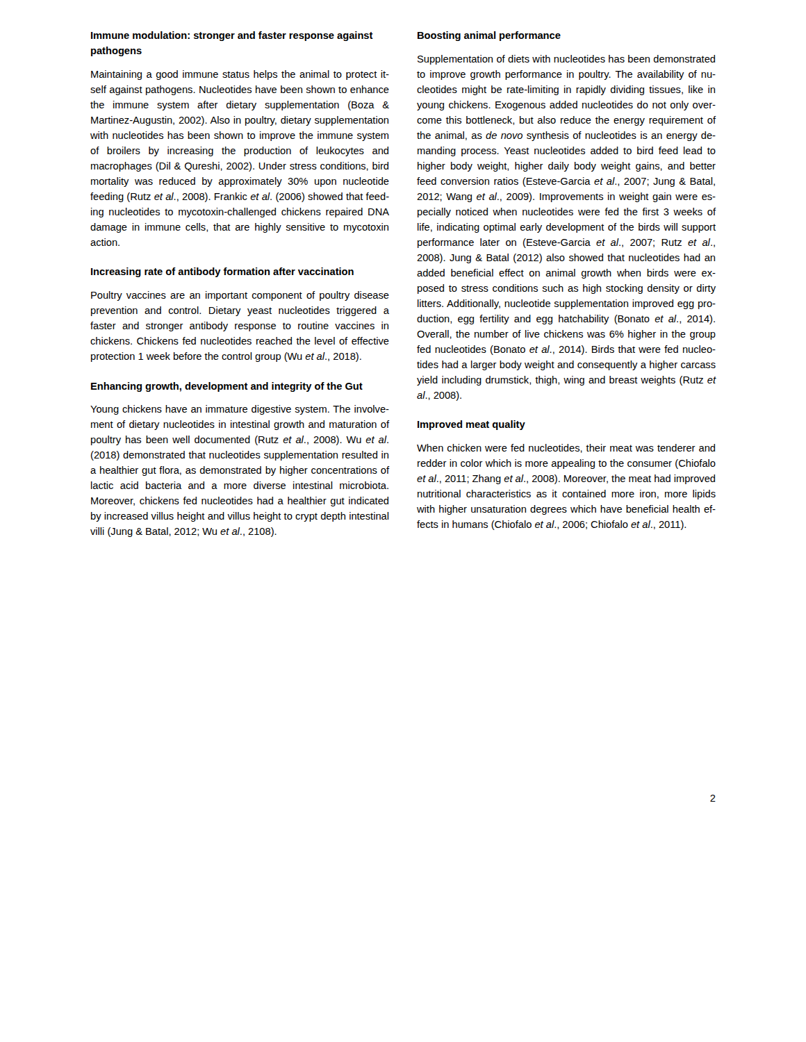Immune modulation: stronger and faster response against pathogens
Maintaining a good immune status helps the animal to protect itself against pathogens. Nucleotides have been shown to enhance the immune system after dietary supplementation (Boza & Martinez-Augustin, 2002). Also in poultry, dietary supplementation with nucleotides has been shown to improve the immune system of broilers by increasing the production of leukocytes and macrophages (Dil & Qureshi, 2002). Under stress conditions, bird mortality was reduced by approximately 30% upon nucleotide feeding (Rutz et al., 2008). Frankic et al. (2006) showed that feeding nucleotides to mycotoxin-challenged chickens repaired DNA damage in immune cells, that are highly sensitive to mycotoxin action.
Increasing rate of antibody formation after vaccination
Poultry vaccines are an important component of poultry disease prevention and control. Dietary yeast nucleotides triggered a faster and stronger antibody response to routine vaccines in chickens. Chickens fed nucleotides reached the level of effective protection 1 week before the control group (Wu et al., 2018).
Enhancing growth, development and integrity of the Gut
Young chickens have an immature digestive system. The involvement of dietary nucleotides in intestinal growth and maturation of poultry has been well documented (Rutz et al., 2008). Wu et al. (2018) demonstrated that nucleotides supplementation resulted in a healthier gut flora, as demonstrated by higher concentrations of lactic acid bacteria and a more diverse intestinal microbiota. Moreover, chickens fed nucleotides had a healthier gut indicated by increased villus height and villus height to crypt depth intestinal villi (Jung & Batal, 2012; Wu et al., 2108).
Boosting animal performance
Supplementation of diets with nucleotides has been demonstrated to improve growth performance in poultry. The availability of nucleotides might be rate-limiting in rapidly dividing tissues, like in young chickens. Exogenous added nucleotides do not only overcome this bottleneck, but also reduce the energy requirement of the animal, as de novo synthesis of nucleotides is an energy demanding process. Yeast nucleotides added to bird feed lead to higher body weight, higher daily body weight gains, and better feed conversion ratios (Esteve-Garcia et al., 2007; Jung & Batal, 2012; Wang et al., 2009). Improvements in weight gain were especially noticed when nucleotides were fed the first 3 weeks of life, indicating optimal early development of the birds will support performance later on (Esteve-Garcia et al., 2007; Rutz et al., 2008). Jung & Batal (2012) also showed that nucleotides had an added beneficial effect on animal growth when birds were exposed to stress conditions such as high stocking density or dirty litters. Additionally, nucleotide supplementation improved egg production, egg fertility and egg hatchability (Bonato et al., 2014). Overall, the number of live chickens was 6% higher in the group fed nucleotides (Bonato et al., 2014). Birds that were fed nucleotides had a larger body weight and consequently a higher carcass yield including drumstick, thigh, wing and breast weights (Rutz et al., 2008).
Improved meat quality
When chicken were fed nucleotides, their meat was tenderer and redder in color which is more appealing to the consumer (Chiofalo et al., 2011; Zhang et al., 2008). Moreover, the meat had improved nutritional characteristics as it contained more iron, more lipids with higher unsaturation degrees which have beneficial health effects in humans (Chiofalo et al., 2006; Chiofalo et al., 2011).
2